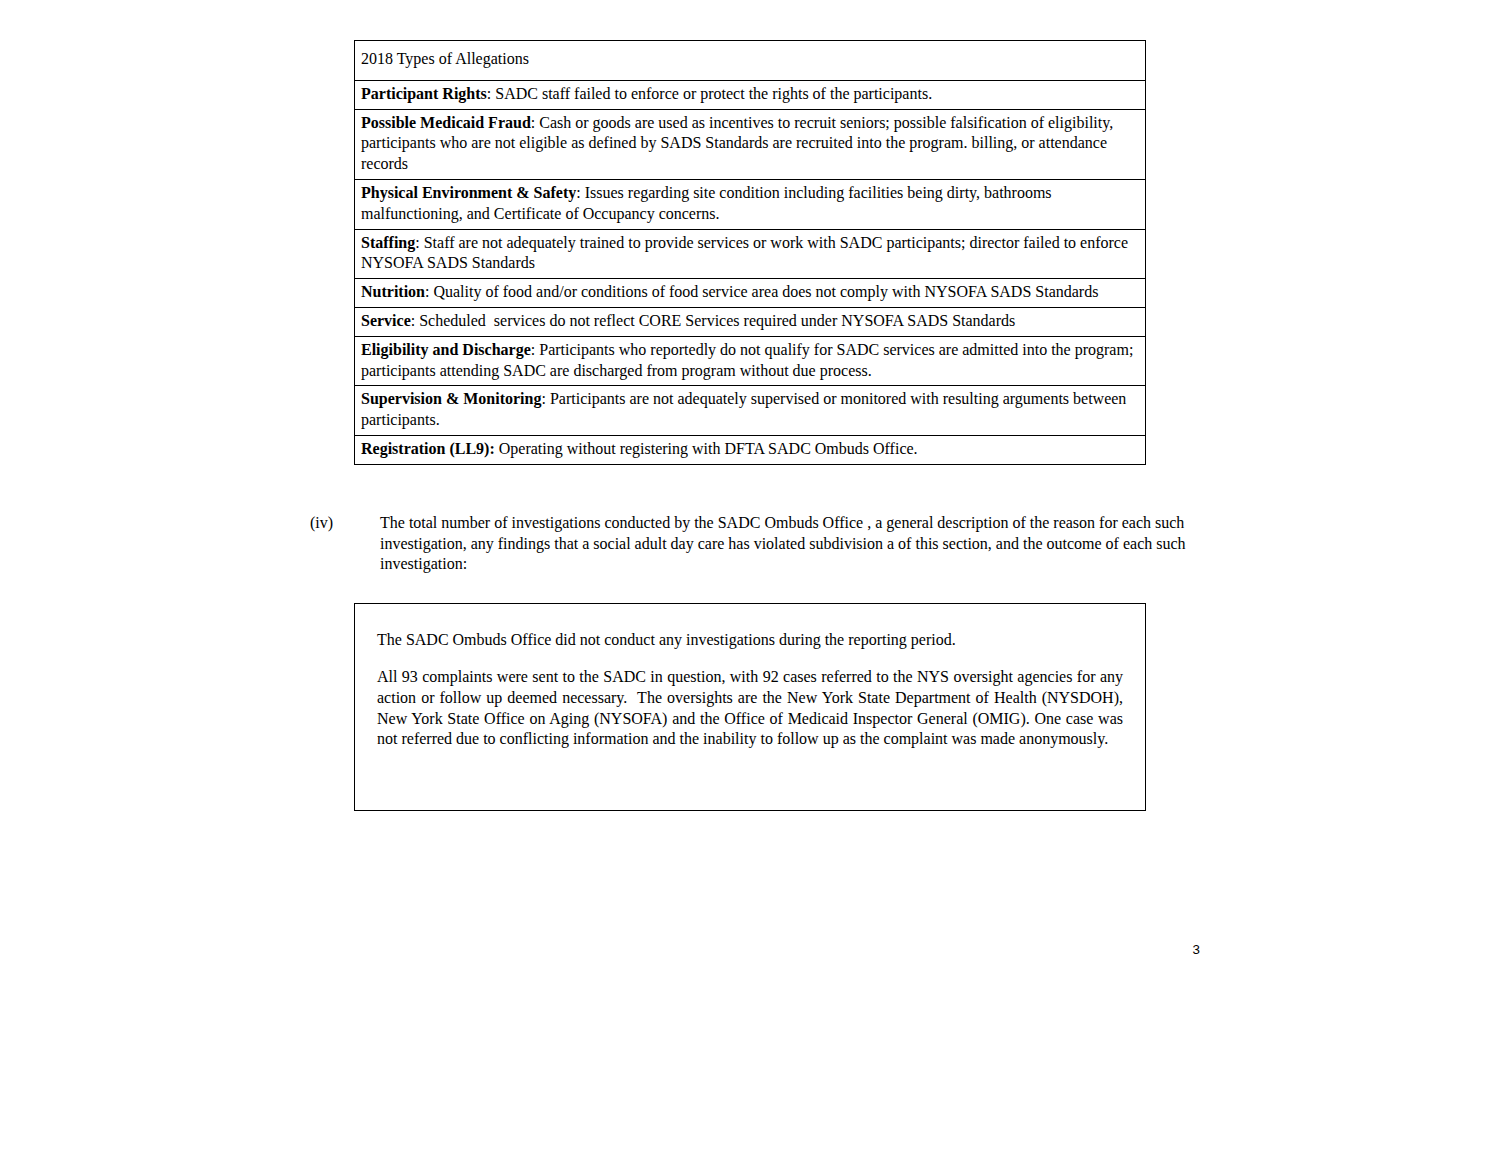| 2018 Types of Allegations |
| Participant Rights : SADC staff failed to enforce or protect the rights of the participants. |
| Possible Medicaid Fraud : Cash or goods are used as incentives to recruit seniors; possible falsification of eligibility, participants who are not eligible as defined by SADS Standards are recruited into the program. billing, or attendance records |
| Physical Environment & Safety : Issues regarding site condition including facilities being dirty, bathrooms malfunctioning, and Certificate of Occupancy concerns. |
| Staffing : Staff are not adequately trained to provide services or work with SADC participants; director failed to enforce NYSOFA SADS Standards |
| Nutrition : Quality of food and/or conditions of food service area does not comply with NYSOFA SADS Standards |
| Service : Scheduled services do not reflect CORE Services required under NYSOFA SADS Standards |
| Eligibility and Discharge : Participants who reportedly do not qualify for SADC services are admitted into the program; participants attending SADC are discharged from program without due process. |
| Supervision & Monitoring : Participants are not adequately supervised or monitored with resulting arguments between participants. |
| Registration (LL9): Operating without registering with DFTA SADC Ombuds Office. |
(iv)
The total number of investigations conducted by the SADC Ombuds Office , a general description of the reason for each such investigation, any findings that a social adult day care has violated subdivision a of this section, and the outcome of each such investigation:
The SADC Ombuds Office did not conduct any investigations during the reporting period.
All 93 complaints were sent to the SADC in question, with 92 cases referred to the NYS oversight agencies for any action or follow up deemed necessary. The oversights are the New York State Department of Health (NYSDOH), New York State Office on Aging (NYSOFA) and the Office of Medicaid Inspector General (OMIG). One case was not referred due to conflicting information and the inability to follow up as the complaint was made anonymously.
3